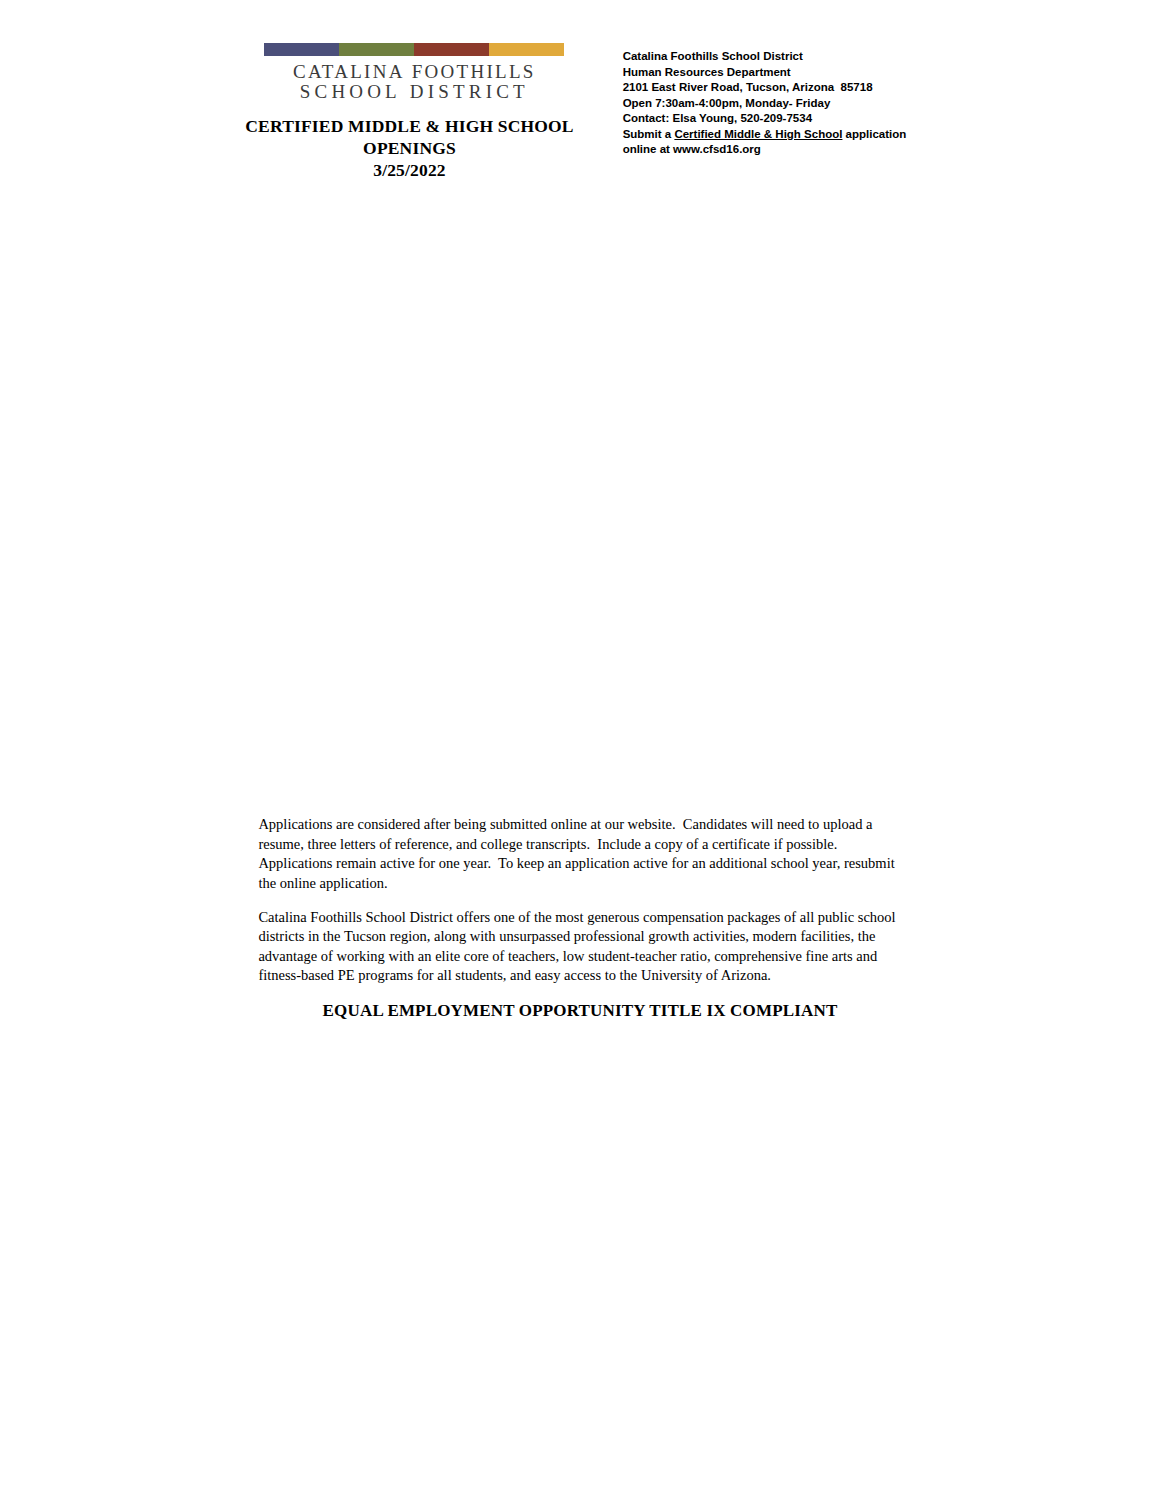CATALINA FOOTHILLS
SCHOOL DISTRICT
CERTIFIED MIDDLE & HIGH SCHOOL OPENINGS
3/25/2022
Catalina Foothills School District
Human Resources Department
2101 East River Road, Tucson, Arizona 85718
Open 7:30am-4:00pm, Monday- Friday
Contact: Elsa Young, 520-209-7534
Submit a Certified Middle & High School application online at www.cfsd16.org
Applications are considered after being submitted online at our website. Candidates will need to upload a resume, three letters of reference, and college transcripts. Include a copy of a certificate if possible. Applications remain active for one year. To keep an application active for an additional school year, resubmit the online application.
Catalina Foothills School District offers one of the most generous compensation packages of all public school districts in the Tucson region, along with unsurpassed professional growth activities, modern facilities, the advantage of working with an elite core of teachers, low student-teacher ratio, comprehensive fine arts and fitness-based PE programs for all students, and easy access to the University of Arizona.
EQUAL EMPLOYMENT OPPORTUNITY TITLE IX COMPLIANT